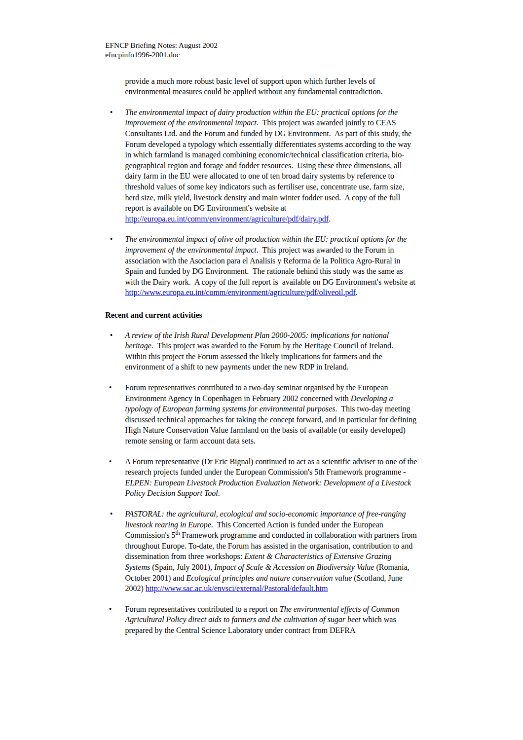EFNCP Briefing Notes: August 2002
efncpinfo1996-2001.doc
provide a much more robust basic level of support upon which further levels of environmental measures could be applied without any fundamental contradiction.
• The environmental impact of dairy production within the EU: practical options for the improvement of the environmental impact. This project was awarded jointly to CEAS Consultants Ltd. and the Forum and funded by DG Environment. As part of this study, the Forum developed a typology which essentially differentiates systems according to the way in which farmland is managed combining economic/technical classification criteria, bio-geographical region and forage and fodder resources. Using these three dimensions, all dairy farm in the EU were allocated to one of ten broad dairy systems by reference to threshold values of some key indicators such as fertiliser use, concentrate use, farm size, herd size, milk yield, livestock density and main winter fodder used. A copy of the full report is available on DG Environment's website at http://europa.eu.int/comm/environment/agriculture/pdf/dairy.pdf.
• The environmental impact of olive oil production within the EU: practical options for the improvement of the environmental impact. This project was awarded to the Forum in association with the Asociacion para el Analisis y Reforma de la Politica Agro-Rural in Spain and funded by DG Environment. The rationale behind this study was the same as with the Dairy work. A copy of the full report is available on DG Environment's website at http://www.europa.eu.int/comm/environment/agriculture/pdf/oliveoil.pdf.
Recent and current activities
• A review of the Irish Rural Development Plan 2000-2005: implications for national heritage. This project was awarded to the Forum by the Heritage Council of Ireland. Within this project the Forum assessed the likely implications for farmers and the environment of a shift to new payments under the new RDP in Ireland.
• Forum representatives contributed to a two-day seminar organised by the European Environment Agency in Copenhagen in February 2002 concerned with Developing a typology of European farming systems for environmental purposes. This two-day meeting discussed technical approaches for taking the concept forward, and in particular for defining High Nature Conservation Value farmland on the basis of available (or easily developed) remote sensing or farm account data sets.
• A Forum representative (Dr Eric Bignal) continued to act as a scientific adviser to one of the research projects funded under the European Commission's 5th Framework programme - ELPEN: European Livestock Production Evaluation Network: Development of a Livestock Policy Decision Support Tool.
• PASTORAL: the agricultural, ecological and socio-economic importance of free-ranging livestock rearing in Europe. This Concerted Action is funded under the European Commission's 5th Framework programme and conducted in collaboration with partners from throughout Europe. To-date, the Forum has assisted in the organisation, contribution to and dissemination from three workshops: Extent & Characteristics of Extensive Grazing Systems (Spain, July 2001), Impact of Scale & Accession on Biodiversity Value (Romania, October 2001) and Ecological principles and nature conservation value (Scotland, June 2002) http://www.sac.ac.uk/envsci/external/Pastoral/default.htm
• Forum representatives contributed to a report on The environmental effects of Common Agricultural Policy direct aids to farmers and the cultivation of sugar beet which was prepared by the Central Science Laboratory under contract from DEFRA